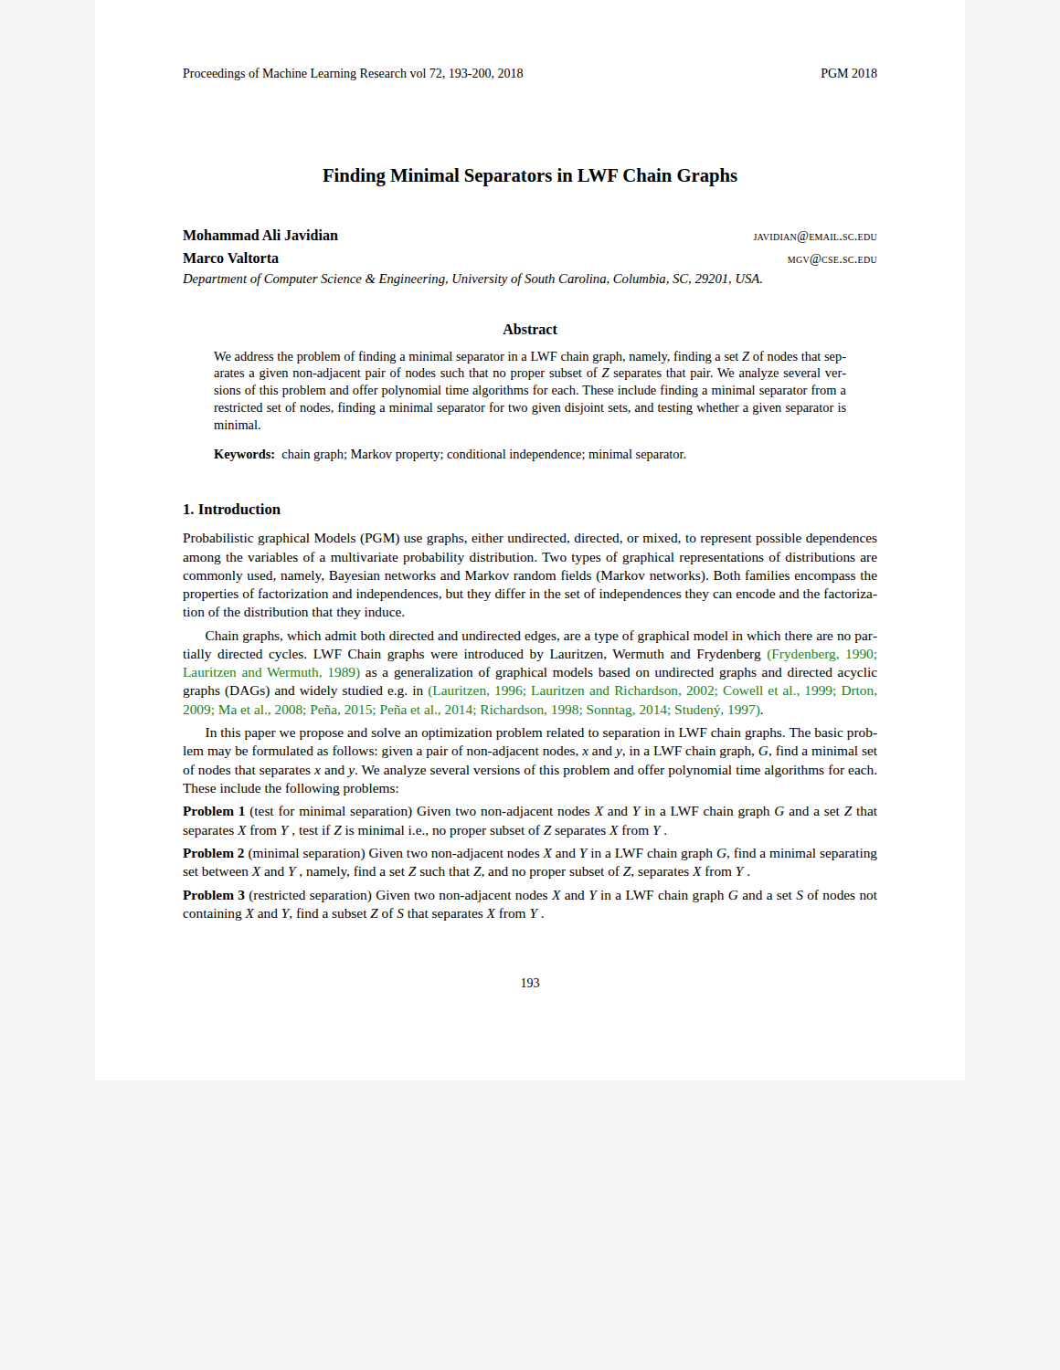Proceedings of Machine Learning Research vol 72, 193-200, 2018 PGM 2018
Finding Minimal Separators in LWF Chain Graphs
Mohammad Ali Javidian javidian@email.sc.edu
Marco Valtorta mgv@cse.sc.edu
Department of Computer Science & Engineering, University of South Carolina, Columbia, SC, 29201, USA.
Abstract
We address the problem of finding a minimal separator in a LWF chain graph, namely, finding a set Z of nodes that separates a given non-adjacent pair of nodes such that no proper subset of Z separates that pair. We analyze several versions of this problem and offer polynomial time algorithms for each. These include finding a minimal separator from a restricted set of nodes, finding a minimal separator for two given disjoint sets, and testing whether a given separator is minimal.
Keywords: chain graph; Markov property; conditional independence; minimal separator.
1. Introduction
Probabilistic graphical Models (PGM) use graphs, either undirected, directed, or mixed, to represent possible dependences among the variables of a multivariate probability distribution. Two types of graphical representations of distributions are commonly used, namely, Bayesian networks and Markov random fields (Markov networks). Both families encompass the properties of factorization and independences, but they differ in the set of independences they can encode and the factorization of the distribution that they induce.
Chain graphs, which admit both directed and undirected edges, are a type of graphical model in which there are no partially directed cycles. LWF Chain graphs were introduced by Lauritzen, Wermuth and Frydenberg (Frydenberg, 1990; Lauritzen and Wermuth, 1989) as a generalization of graphical models based on undirected graphs and directed acyclic graphs (DAGs) and widely studied e.g. in (Lauritzen, 1996; Lauritzen and Richardson, 2002; Cowell et al., 1999; Drton, 2009; Ma et al., 2008; Peña, 2015; Peña et al., 2014; Richardson, 1998; Sonntag, 2014; Studený, 1997).
In this paper we propose and solve an optimization problem related to separation in LWF chain graphs. The basic problem may be formulated as follows: given a pair of non-adjacent nodes, x and y, in a LWF chain graph, G, find a minimal set of nodes that separates x and y. We analyze several versions of this problem and offer polynomial time algorithms for each. These include the following problems:
Problem 1 (test for minimal separation) Given two non-adjacent nodes X and Y in a LWF chain graph G and a set Z that separates X from Y , test if Z is minimal i.e., no proper subset of Z separates X from Y .
Problem 2 (minimal separation) Given two non-adjacent nodes X and Y in a LWF chain graph G, find a minimal separating set between X and Y , namely, find a set Z such that Z, and no proper subset of Z, separates X from Y .
Problem 3 (restricted separation) Given two non-adjacent nodes X and Y in a LWF chain graph G and a set S of nodes not containing X and Y, find a subset Z of S that separates X from Y .
193